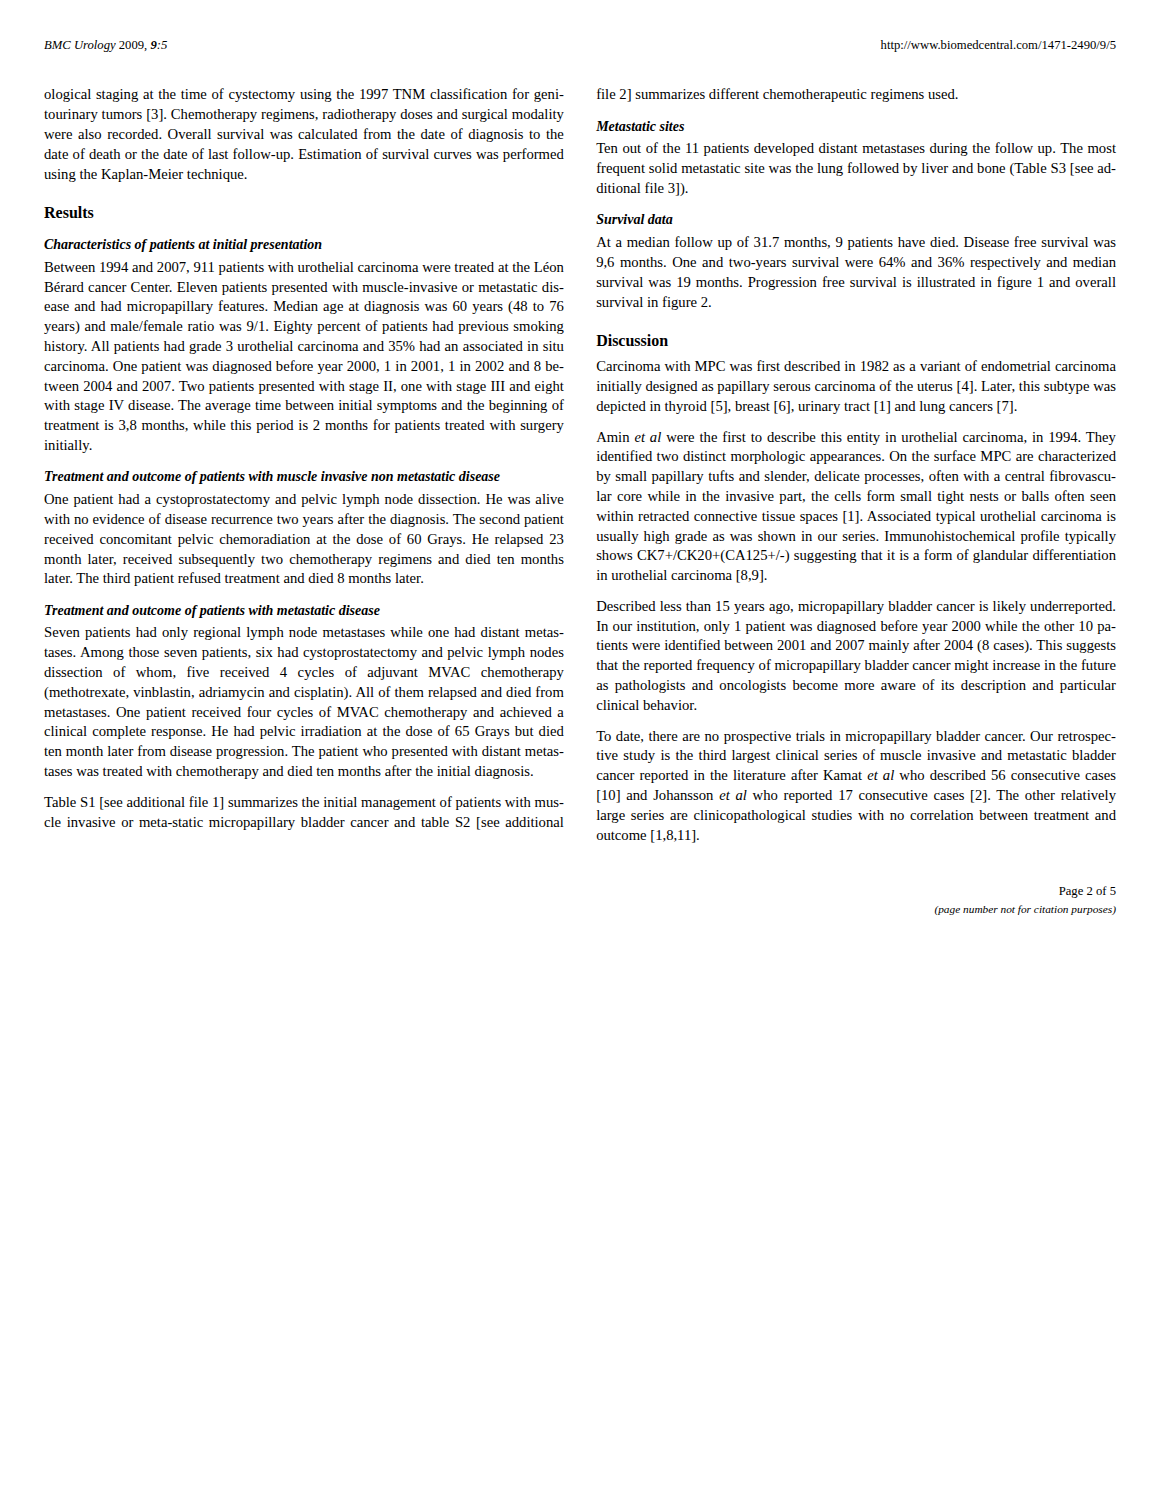BMC Urology 2009, 9:5
http://www.biomedcentral.com/1471-2490/9/5
ological staging at the time of cystectomy using the 1997 TNM classification for genitourinary tumors [3]. Chemotherapy regimens, radiotherapy doses and surgical modality were also recorded. Overall survival was calculated from the date of diagnosis to the date of death or the date of last follow-up. Estimation of survival curves was performed using the Kaplan-Meier technique.
Results
Characteristics of patients at initial presentation
Between 1994 and 2007, 911 patients with urothelial carcinoma were treated at the Léon Bérard cancer Center. Eleven patients presented with muscle-invasive or metastatic disease and had micropapillary features. Median age at diagnosis was 60 years (48 to 76 years) and male/female ratio was 9/1. Eighty percent of patients had previous smoking history. All patients had grade 3 urothelial carcinoma and 35% had an associated in situ carcinoma. One patient was diagnosed before year 2000, 1 in 2001, 1 in 2002 and 8 between 2004 and 2007. Two patients presented with stage II, one with stage III and eight with stage IV disease. The average time between initial symptoms and the beginning of treatment is 3,8 months, while this period is 2 months for patients treated with surgery initially.
Treatment and outcome of patients with muscle invasive non metastatic disease
One patient had a cystoprostatectomy and pelvic lymph node dissection. He was alive with no evidence of disease recurrence two years after the diagnosis. The second patient received concomitant pelvic chemoradiation at the dose of 60 Grays. He relapsed 23 month later, received subsequently two chemotherapy regimens and died ten months later. The third patient refused treatment and died 8 months later.
Treatment and outcome of patients with metastatic disease
Seven patients had only regional lymph node metastases while one had distant metastases. Among those seven patients, six had cystoprostatectomy and pelvic lymph nodes dissection of whom, five received 4 cycles of adjuvant MVAC chemotherapy (methotrexate, vinblastin, adriamycin and cisplatin). All of them relapsed and died from metastases. One patient received four cycles of MVAC chemotherapy and achieved a clinical complete response. He had pelvic irradiation at the dose of 65 Grays but died ten month later from disease progression. The patient who presented with distant metastases was treated with chemotherapy and died ten months after the initial diagnosis.
Table S1 [see additional file 1] summarizes the initial management of patients with muscle invasive or meta-static micropapillary bladder cancer and table S2 [see additional file 2] summarizes different chemotherapeutic regimens used.
Metastatic sites
Ten out of the 11 patients developed distant metastases during the follow up. The most frequent solid metastatic site was the lung followed by liver and bone (Table S3 [see additional file 3]).
Survival data
At a median follow up of 31.7 months, 9 patients have died. Disease free survival was 9,6 months. One and two-years survival were 64% and 36% respectively and median survival was 19 months. Progression free survival is illustrated in figure 1 and overall survival in figure 2.
Discussion
Carcinoma with MPC was first described in 1982 as a variant of endometrial carcinoma initially designed as papillary serous carcinoma of the uterus [4]. Later, this subtype was depicted in thyroid [5], breast [6], urinary tract [1] and lung cancers [7].
Amin et al were the first to describe this entity in urothelial carcinoma, in 1994. They identified two distinct morphologic appearances. On the surface MPC are characterized by small papillary tufts and slender, delicate processes, often with a central fibrovascular core while in the invasive part, the cells form small tight nests or balls often seen within retracted connective tissue spaces [1]. Associated typical urothelial carcinoma is usually high grade as was shown in our series. Immunohistochemical profile typically shows CK7+/CK20+(CA125+/-) suggesting that it is a form of glandular differentiation in urothelial carcinoma [8,9].
Described less than 15 years ago, micropapillary bladder cancer is likely underreported. In our institution, only 1 patient was diagnosed before year 2000 while the other 10 patients were identified between 2001 and 2007 mainly after 2004 (8 cases). This suggests that the reported frequency of micropapillary bladder cancer might increase in the future as pathologists and oncologists become more aware of its description and particular clinical behavior.
To date, there are no prospective trials in micropapillary bladder cancer. Our retrospective study is the third largest clinical series of muscle invasive and metastatic bladder cancer reported in the literature after Kamat et al who described 56 consecutive cases [10] and Johansson et al who reported 17 consecutive cases [2]. The other relatively large series are clinicopathological studies with no correlation between treatment and outcome [1,8,11].
Page 2 of 5
(page number not for citation purposes)